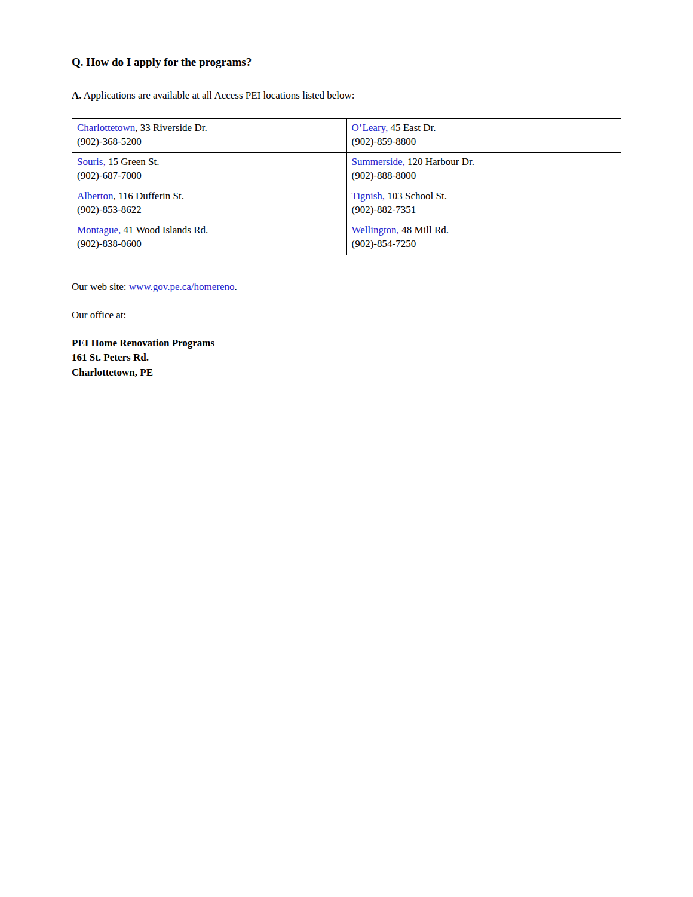Q. How do I apply for the programs?
A. Applications are available at all Access PEI locations listed below:
| Charlottetown , 33 Riverside Dr. (902)-368-5200 | O’Leary, 45 East Dr. (902)-859-8800 |
| Souris, 15 Green St. (902)-687-7000 | Summerside, 120 Harbour Dr. (902)-888-8000 |
| Alberton , 116 Dufferin St. (902)-853-8622 | Tignish, 103 School St. (902)-882-7351 |
| Montague, 41 Wood Islands Rd. (902)-838-0600 | Wellington, 48 Mill Rd. (902)-854-7250 |
Our web site: www.gov.pe.ca/homereno.
Our office at:
PEI Home Renovation Programs
161 St. Peters Rd.
Charlottetown, PE